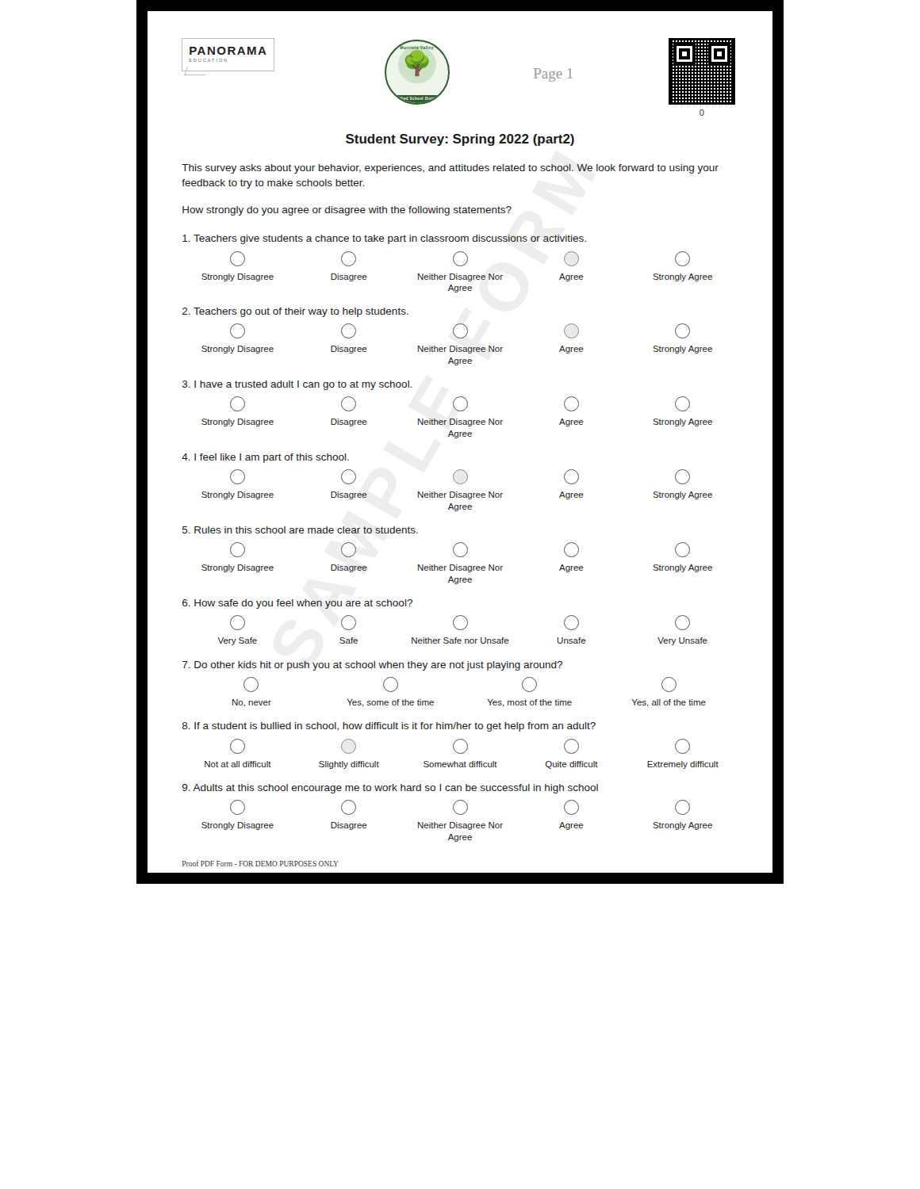SAMPLE FORM
PANORAMA
EDUCATION
Murrieta Valley
🌳
Unified School District
Page 1
0
Student Survey: Spring 2022 (part2)
This survey asks about your behavior, experiences, and attitudes related to school. We look forward to using your feedback to try to make schools better.
How strongly do you agree or disagree with the following statements?
Teachers give students a chance to take part in classroom discussions or activities.
Strongly Disagree
Disagree
Neither Disagree Nor Agree
Agree
Strongly Agree
Teachers go out of their way to help students.
Strongly Disagree
Disagree
Neither Disagree Nor Agree
Agree
Strongly Agree
I have a trusted adult I can go to at my school.
Strongly Disagree
Disagree
Neither Disagree Nor Agree
Agree
Strongly Agree
I feel like I am part of this school.
Strongly Disagree
Disagree
Neither Disagree Nor Agree
Agree
Strongly Agree
Rules in this school are made clear to students.
Strongly Disagree
Disagree
Neither Disagree Nor Agree
Agree
Strongly Agree
How safe do you feel when you are at school?
Very Safe
Safe
Neither Safe nor Unsafe
Unsafe
Very Unsafe
Do other kids hit or push you at school when they are not just playing around?
No, never
Yes, some of the time
Yes, most of the time
Yes, all of the time
If a student is bullied in school, how difficult is it for him/her to get help from an adult?
Not at all difficult
Slightly difficult
Somewhat difficult
Quite difficult
Extremely difficult
Adults at this school encourage me to work hard so I can be successful in high school
Strongly Disagree
Disagree
Neither Disagree Nor Agree
Agree
Strongly Agree
Proof PDF Form - FOR DEMO PURPOSES ONLY